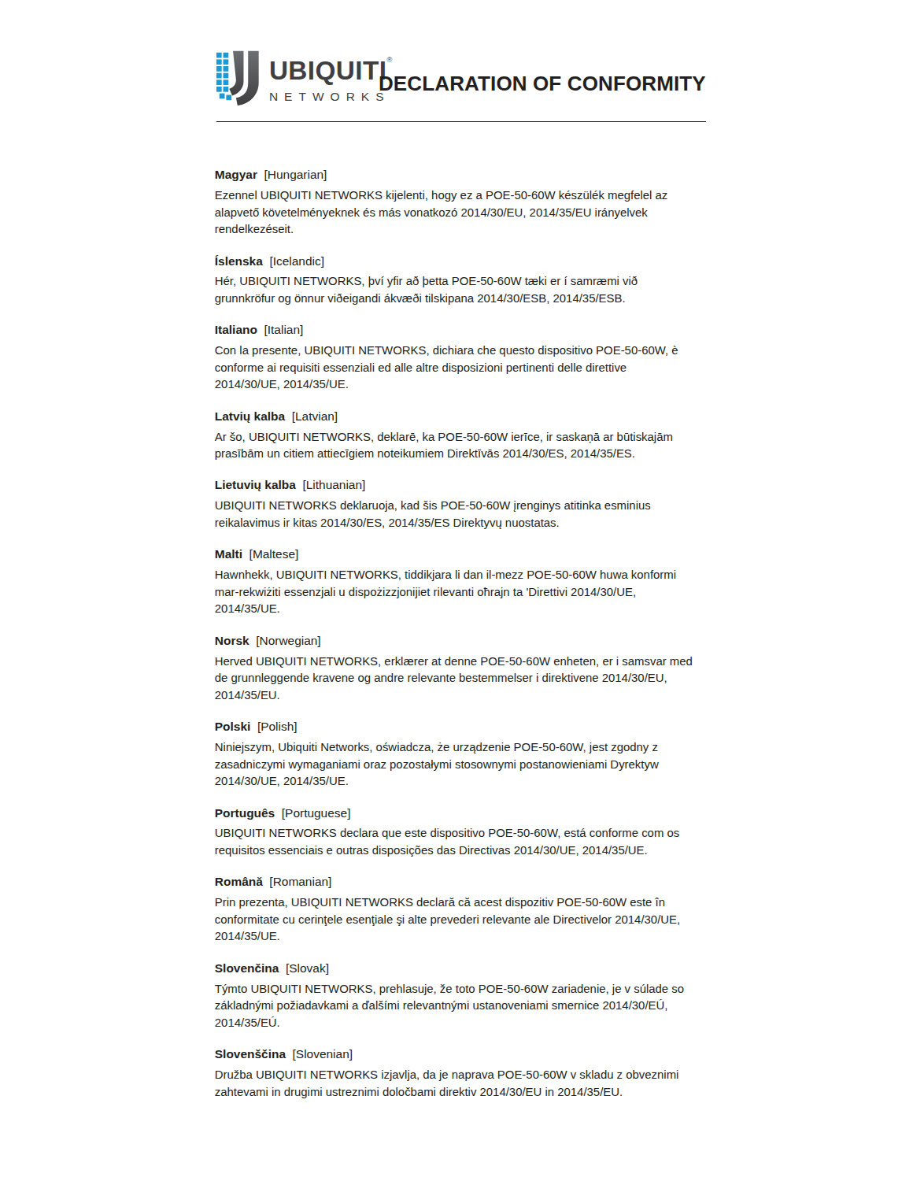UBIQUITI®
NETWORKS
DECLARATION OF CONFORMITY
Magyar [Hungarian]
Ezennel UBIQUITI NETWORKS kijelenti, hogy ez a POE-50-60W készülék megfelel az alapvető követelményeknek és más vonatkozó 2014/30/EU, 2014/35/EU irányelvek rendelkezéseit.
Íslenska [Icelandic]
Hér, UBIQUITI NETWORKS, því yfir að þetta POE-50-60W tæki er í samræmi við grunnkröfur og önnur viðeigandi ákvæði tilskipana 2014/30/ESB, 2014/35/ESB.
Italiano [Italian]
Con la presente, UBIQUITI NETWORKS, dichiara che questo dispositivo POE-50-60W, è conforme ai requisiti essenziali ed alle altre disposizioni pertinenti delle direttive 2014/30/UE, 2014/35/UE.
Latvių kalba [Latvian]
Ar šo, UBIQUITI NETWORKS, deklarē, ka POE-50-60W ierīce, ir saskaņā ar būtiskajām prasībām un citiem attiecīgiem noteikumiem Direktīvās 2014/30/ES, 2014/35/ES.
Lietuvių kalba [Lithuanian]
UBIQUITI NETWORKS deklaruoja, kad šis POE-50-60W įrenginys atitinka esminius reikalavimus ir kitas 2014/30/ES, 2014/35/ES Direktyvų nuostatas.
Malti [Maltese]
Hawnhekk, UBIQUITI NETWORKS, tiddikjara li dan il-mezz POE-50-60W huwa konformi mar-rekwiżiti essenzjali u dispożizzjonijiet rilevanti oħrajn ta 'Direttivi 2014/30/UE, 2014/35/UE.
Norsk [Norwegian]
Herved UBIQUITI NETWORKS, erklærer at denne POE-50-60W enheten, er i samsvar med de grunnleggende kravene og andre relevante bestemmelser i direktivene 2014/30/EU, 2014/35/EU.
Polski [Polish]
Niniejszym, Ubiquiti Networks, oświadcza, że urządzenie POE-50-60W, jest zgodny z zasadniczymi wymaganiami oraz pozostałymi stosownymi postanowieniami Dyrektyw 2014/30/UE, 2014/35/UE.
Português [Portuguese]
UBIQUITI NETWORKS declara que este dispositivo POE-50-60W, está conforme com os requisitos essenciais e outras disposições das Directivas 2014/30/UE, 2014/35/UE.
Română [Romanian]
Prin prezenta, UBIQUITI NETWORKS declară că acest dispozitiv POE-50-60W este în conformitate cu cerinţele esenţiale şi alte prevederi relevante ale Directivelor 2014/30/UE, 2014/35/UE.
Slovenčina [Slovak]
Týmto UBIQUITI NETWORKS, prehlasuje, že toto POE-50-60W zariadenie, je v súlade so základnými požiadavkami a ďalšími relevantnými ustanoveniami smernice 2014/30/EÚ, 2014/35/EÚ.
Slovenščina [Slovenian]
Družba UBIQUITI NETWORKS izjavlja, da je naprava POE-50-60W v skladu z obveznimi zahtevami in drugimi ustreznimi določbami direktiv 2014/30/EU in 2014/35/EU.